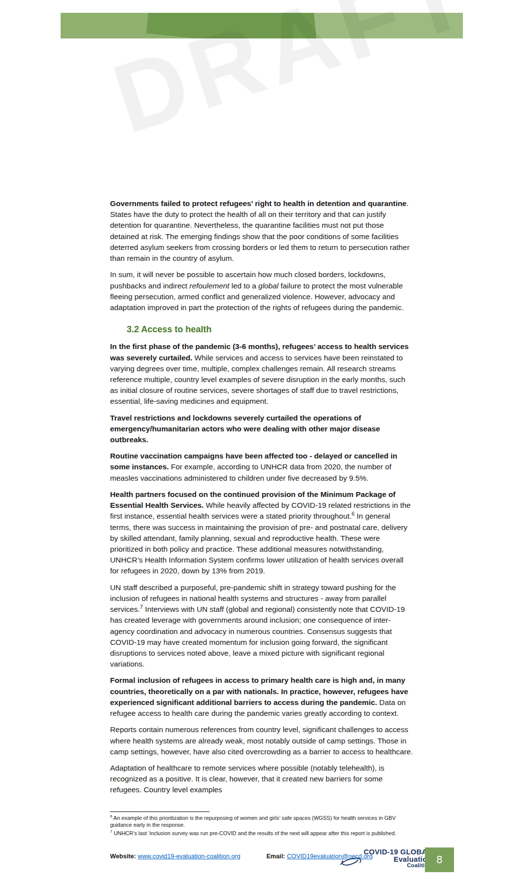DRAFT
Governments failed to protect refugees’ right to health in detention and quarantine. States have the duty to protect the health of all on their territory and that can justify detention for quarantine. Nevertheless, the quarantine facilities must not put those detained at risk. The emerging findings show that the poor conditions of some facilities deterred asylum seekers from crossing borders or led them to return to persecution rather than remain in the country of asylum.
In sum, it will never be possible to ascertain how much closed borders, lockdowns, pushbacks and indirect refoulement led to a global failure to protect the most vulnerable fleeing persecution, armed conflict and generalized violence. However, advocacy and adaptation improved in part the protection of the rights of refugees during the pandemic.
3.2 Access to health
In the first phase of the pandemic (3-6 months), refugees’ access to health services was severely curtailed. While services and access to services have been reinstated to varying degrees over time, multiple, complex challenges remain. All research streams reference multiple, country level examples of severe disruption in the early months, such as initial closure of routine services, severe shortages of staff due to travel restrictions, essential, life-saving medicines and equipment.
Travel restrictions and lockdowns severely curtailed the operations of emergency/humanitarian actors who were dealing with other major disease outbreaks.
Routine vaccination campaigns have been affected too - delayed or cancelled in some instances. For example, according to UNHCR data from 2020, the number of measles vaccinations administered to children under five decreased by 9.5%.
Health partners focused on the continued provision of the Minimum Package of Essential Health Services. While heavily affected by COVID-19 related restrictions in the first instance, essential health services were a stated priority throughout.6 In general terms, there was success in maintaining the provision of pre- and postnatal care, delivery by skilled attendant, family planning, sexual and reproductive health. These were prioritized in both policy and practice. These additional measures notwithstanding, UNHCR’s Health Information System confirms lower utilization of health services overall for refugees in 2020, down by 13% from 2019.
UN staff described a purposeful, pre-pandemic shift in strategy toward pushing for the inclusion of refugees in national health systems and structures - away from parallel services.7 Interviews with UN staff (global and regional) consistently note that COVID-19 has created leverage with governments around inclusion; one consequence of inter-agency coordination and advocacy in numerous countries. Consensus suggests that COVID-19 may have created momentum for inclusion going forward, the significant disruptions to services noted above, leave a mixed picture with significant regional variations.
Formal inclusion of refugees in access to primary health care is high and, in many countries, theoretically on a par with nationals. In practice, however, refugees have experienced significant additional barriers to access during the pandemic. Data on refugee access to health care during the pandemic varies greatly according to context.
Reports contain numerous references from country level, significant challenges to access where health systems are already weak, most notably outside of camp settings. Those in camp settings, however, have also cited overcrowding as a barrier to access to healthcare.
Adaptation of healthcare to remote services where possible (notably telehealth), is recognized as a positive. It is clear, however, that it created new barriers for some refugees. Country level examples
6 An example of this prioritization is the repurposing of women and girls’ safe spaces (WGSS) for health services in GBV guidance early in the response.
7 UNHCR’s last ‘inclusion survey was run pre-COVID and the results of the next will appear after this report is published.
Website: www.covid19-evaluation-coalition.org Email: COVID19evaluation@oecd.org
COVID-19 GLOBAL
Evaluation
Coalition
8